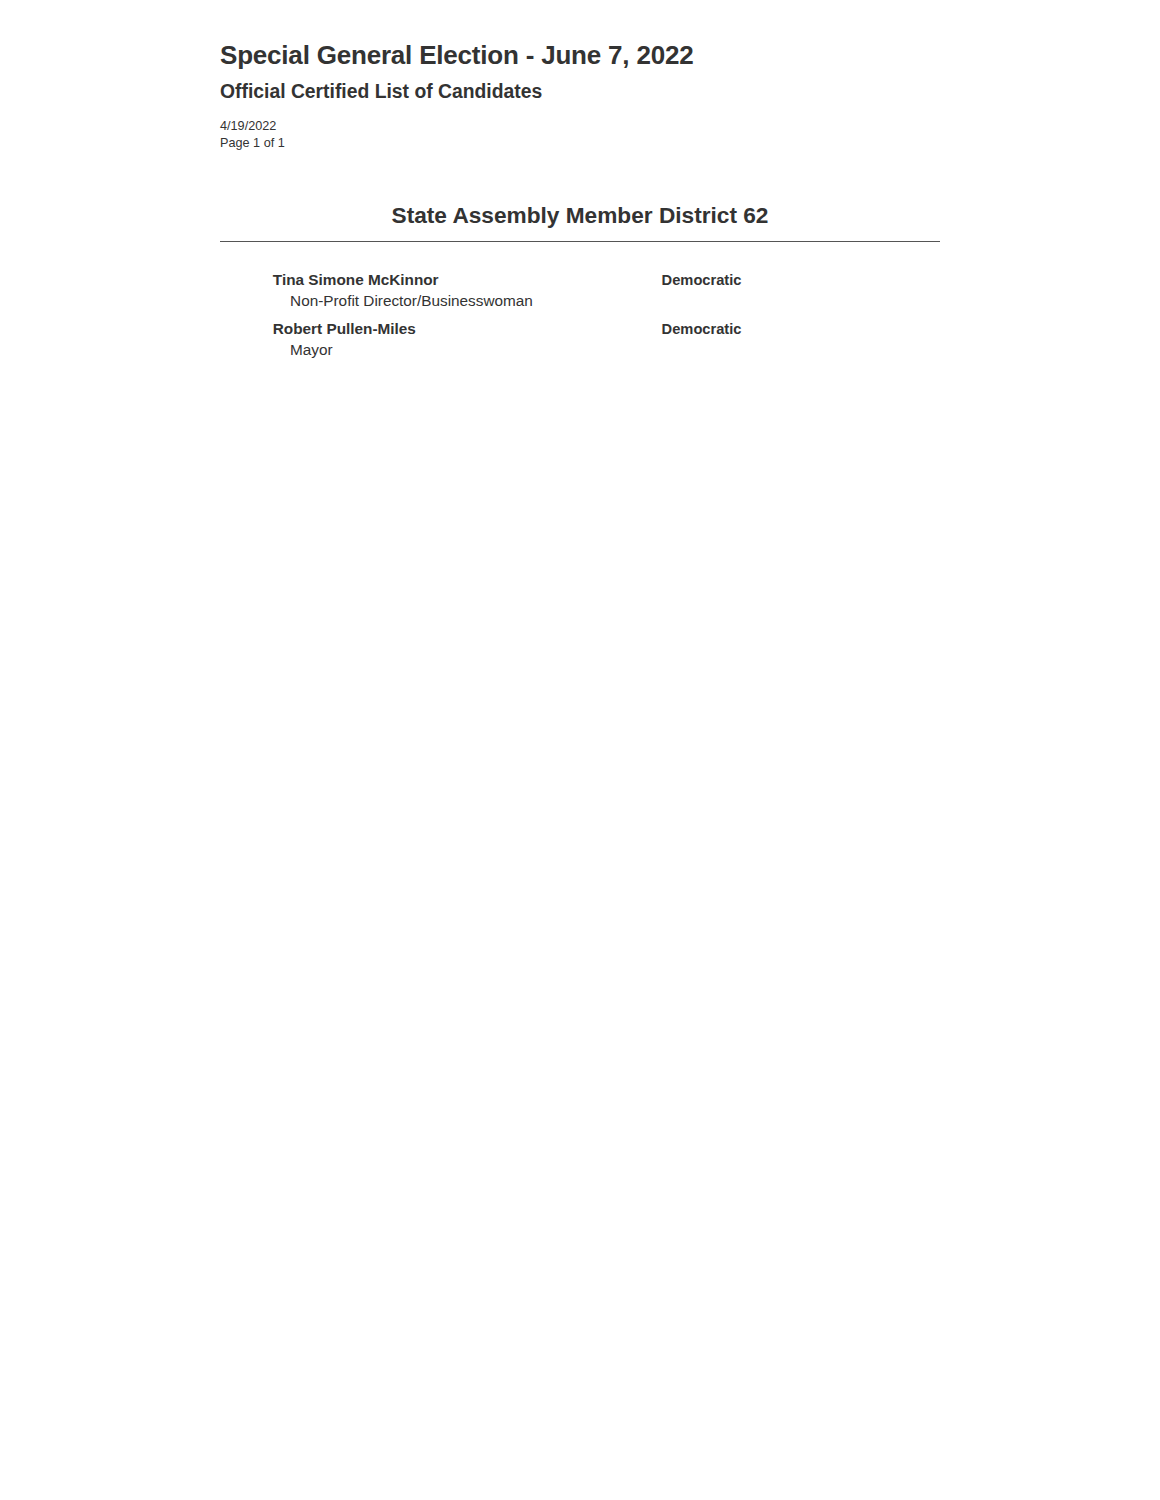Special General Election - June 7, 2022
Official Certified List of Candidates
4/19/2022
Page 1 of 1
State Assembly Member District 62
Tina Simone McKinnor Democratic
Non-Profit Director/Businesswoman
Robert Pullen-Miles Democratic
Mayor